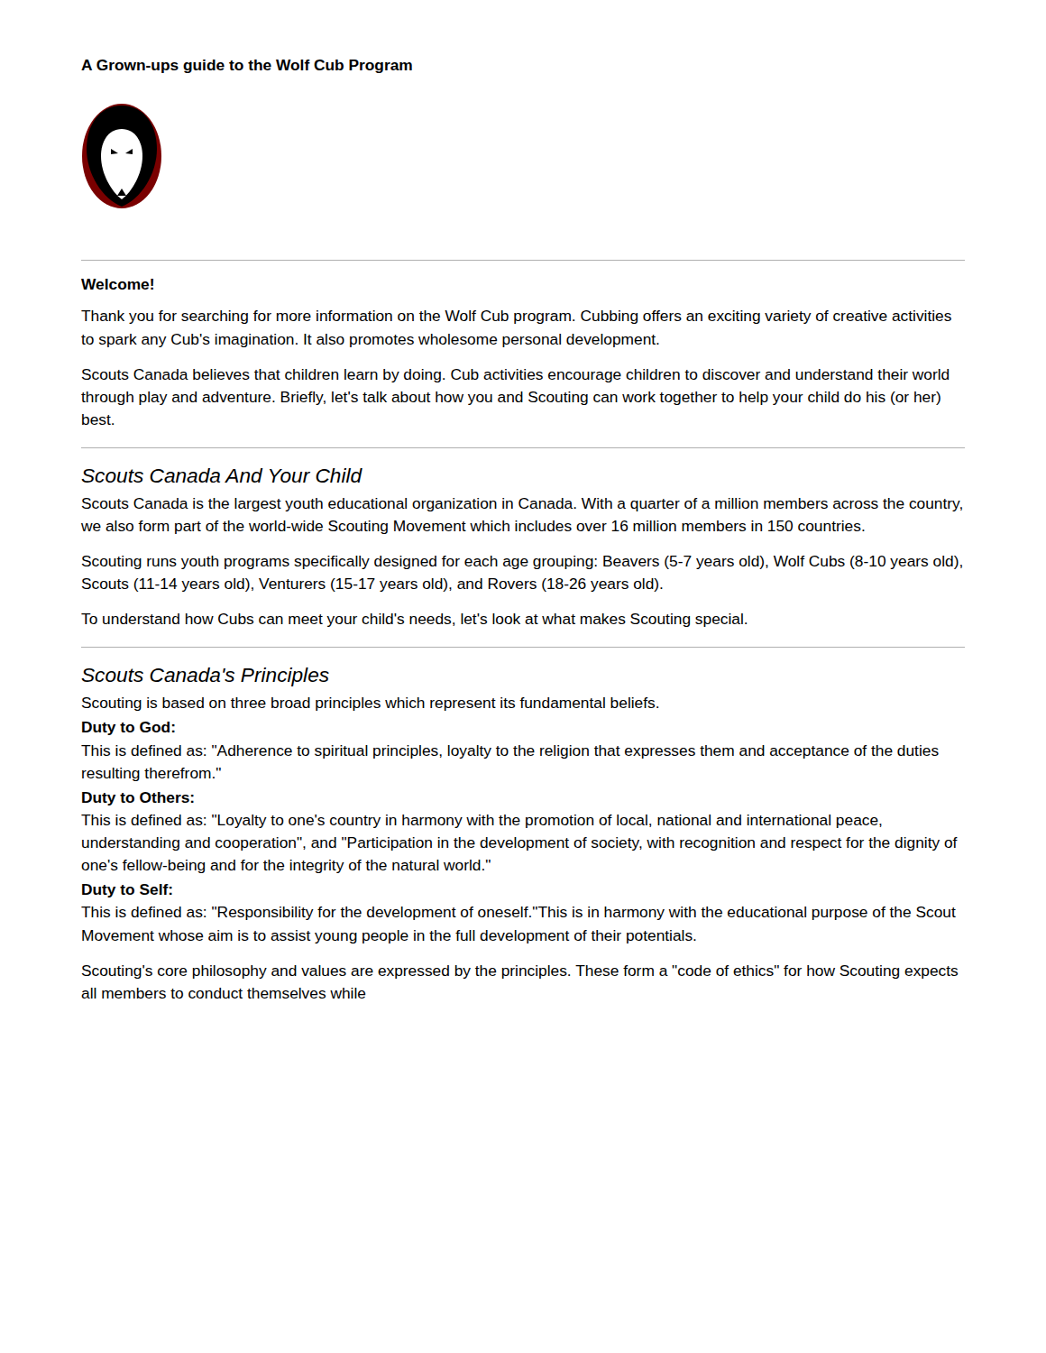A Grown-ups guide to the Wolf Cub Program
Welcome!
Thank you for searching for more information on the Wolf Cub program. Cubbing offers an exciting variety of creative activities to spark any Cub's imagination. It also promotes wholesome personal development.
Scouts Canada believes that children learn by doing. Cub activities encourage children to discover and understand their world through play and adventure. Briefly, let's talk about how you and Scouting can work together to help your child do his (or her) best.
Scouts Canada And Your Child
Scouts Canada is the largest youth educational organization in Canada. With a quarter of a million members across the country, we also form part of the world-wide Scouting Movement which includes over 16 million members in 150 countries.
Scouting runs youth programs specifically designed for each age grouping: Beavers (5-7 years old), Wolf Cubs (8-10 years old), Scouts (11-14 years old), Venturers (15-17 years old), and Rovers (18-26 years old).
To understand how Cubs can meet your child's needs, let's look at what makes Scouting special.
Scouts Canada's Principles
Scouting is based on three broad principles which represent its fundamental beliefs.
Duty to God:
This is defined as: "Adherence to spiritual principles, loyalty to the religion that expresses them and acceptance of the duties resulting therefrom."
Duty to Others:
This is defined as: "Loyalty to one's country in harmony with the promotion of local, national and international peace, understanding and cooperation", and "Participation in the development of society, with recognition and respect for the dignity of one's fellow-being and for the integrity of the natural world."
Duty to Self:
This is defined as: "Responsibility for the development of oneself."This is in harmony with the educational purpose of the Scout Movement whose aim is to assist young people in the full development of their potentials.
Scouting's core philosophy and values are expressed by the principles. These form a "code of ethics" for how Scouting expects all members to conduct themselves while